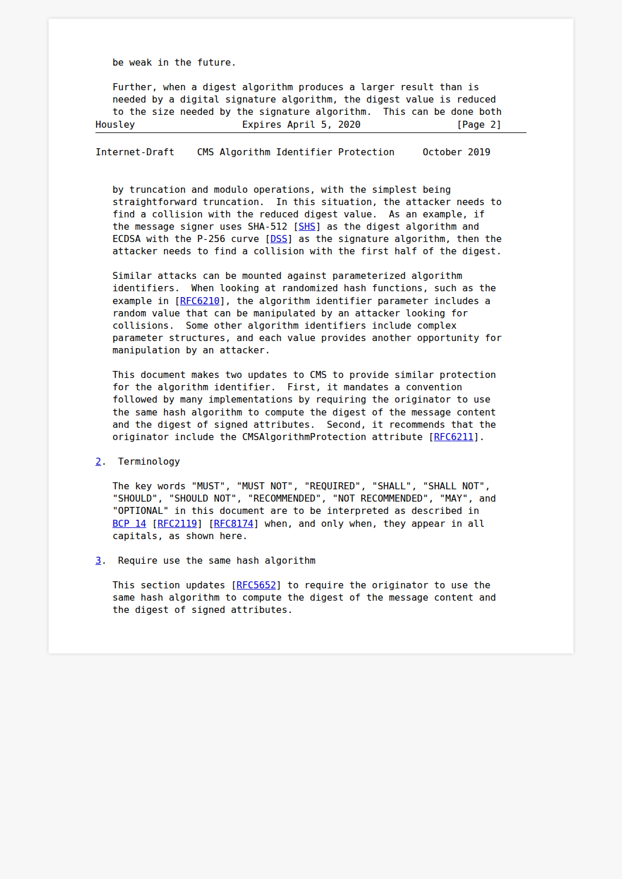be weak in the future.

   Further, when a digest algorithm produces a larger result than is
   needed by a digital signature algorithm, the digest value is reduced
   to the size needed by the signature algorithm.  This can be done both
Housley                   Expires April 5, 2020                 [Page 2]
Internet-Draft    CMS Algorithm Identifier Protection     October 2019


   by truncation and modulo operations, with the simplest being
   straightforward truncation.  In this situation, the attacker needs to
   find a collision with the reduced digest value.  As an example, if
   the message signer uses SHA-512 [SHS] as the digest algorithm and
   ECDSA with the P-256 curve [DSS] as the signature algorithm, then the
   attacker needs to find a collision with the first half of the digest.

   Similar attacks can be mounted against parameterized algorithm
   identifiers.  When looking at randomized hash functions, such as the
   example in [RFC6210], the algorithm identifier parameter includes a
   random value that can be manipulated by an attacker looking for
   collisions.  Some other algorithm identifiers include complex
   parameter structures, and each value provides another opportunity for
   manipulation by an attacker.

   This document makes two updates to CMS to provide similar protection
   for the algorithm identifier.  First, it mandates a convention
   followed by many implementations by requiring the originator to use
   the same hash algorithm to compute the digest of the message content
   and the digest of signed attributes.  Second, it recommends that the
   originator include the CMSAlgorithmProtection attribute [RFC6211].

2.  Terminology

   The key words "MUST", "MUST NOT", "REQUIRED", "SHALL", "SHALL NOT",
   "SHOULD", "SHOULD NOT", "RECOMMENDED", "NOT RECOMMENDED", "MAY", and
   "OPTIONAL" in this document are to be interpreted as described in
   BCP 14 [RFC2119] [RFC8174] when, and only when, they appear in all
   capitals, as shown here.

3.  Require use the same hash algorithm

   This section updates [RFC5652] to require the originator to use the
   same hash algorithm to compute the digest of the message content and
   the digest of signed attributes.